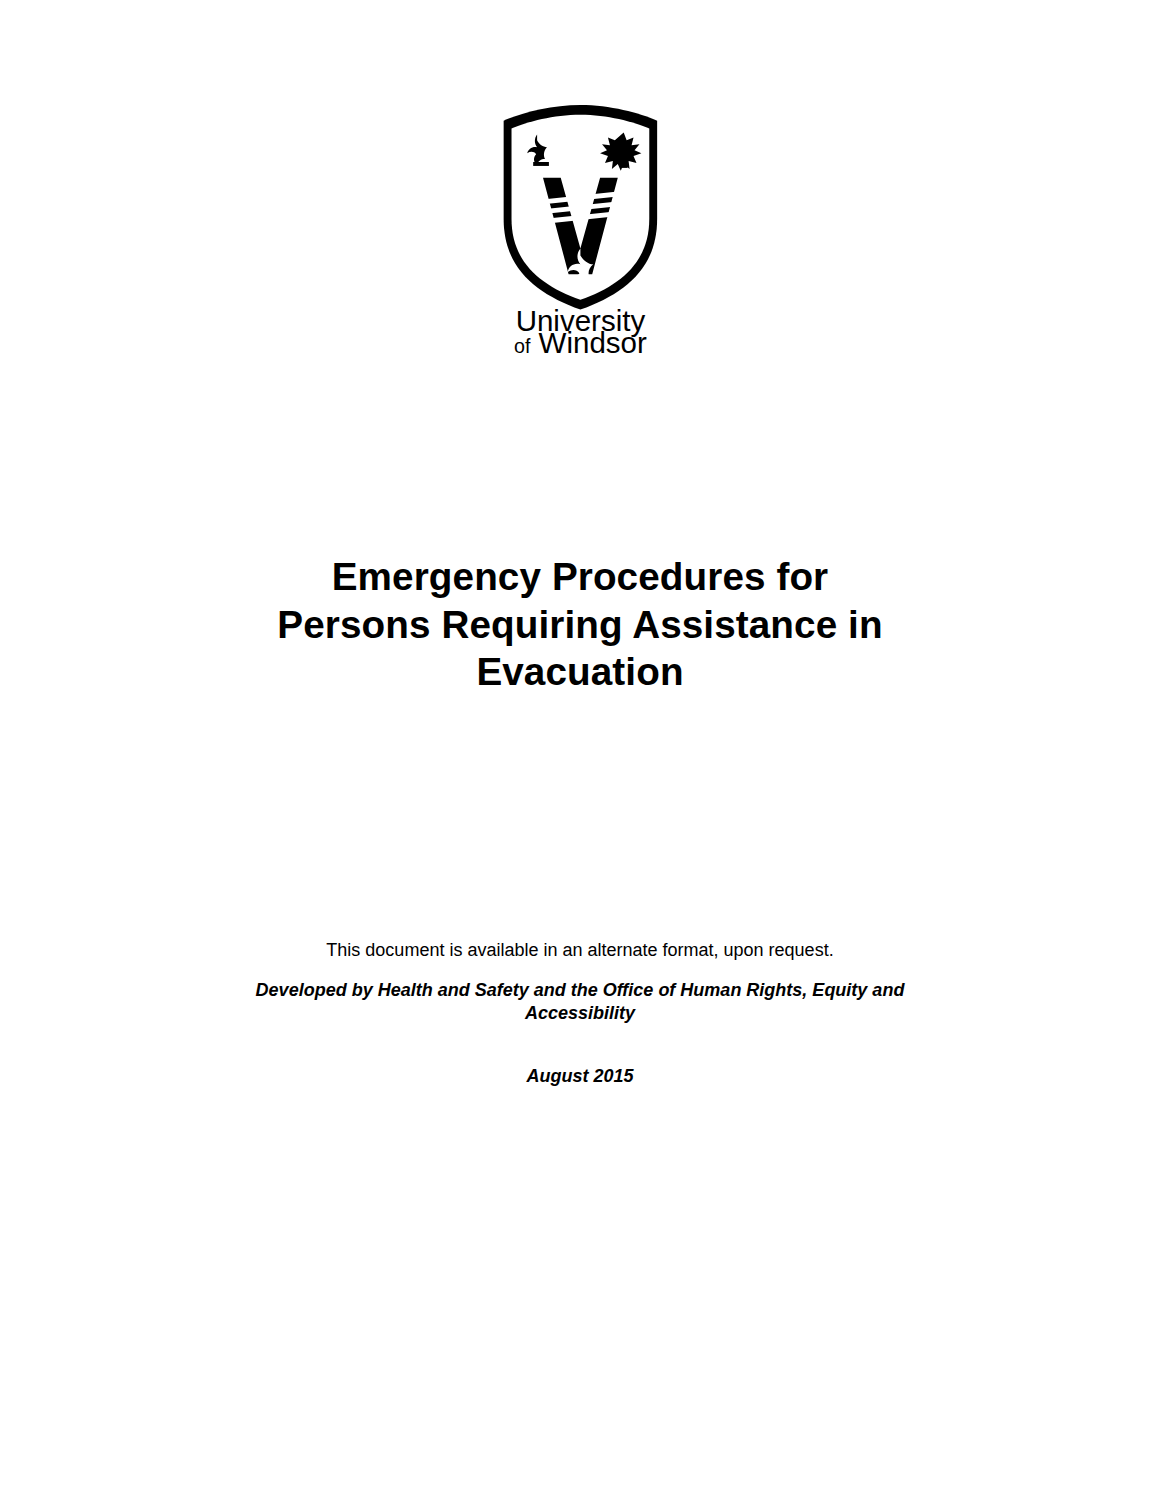University of Windsor
Emergency Procedures for
Persons Requiring Assistance in Evacuation
This document is available in an alternate format, upon request.
Developed by Health and Safety and the Office of Human Rights, Equity and Accessibility
August 2015